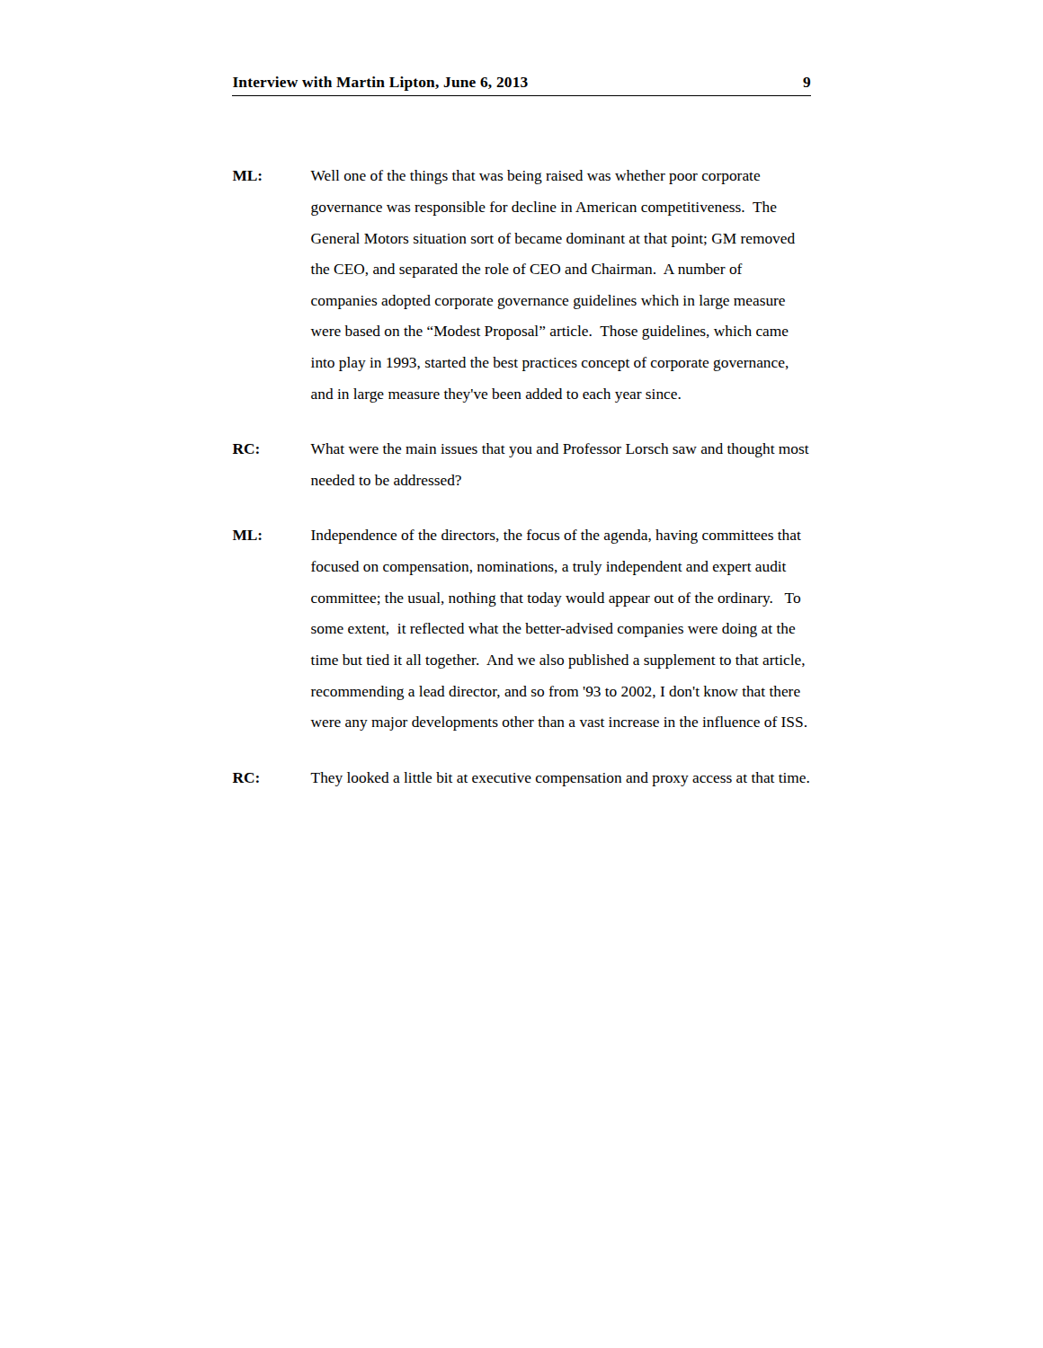Interview with Martin Lipton, June 6, 2013 9
ML:
Well one of the things that was being raised was whether poor corporate governance was responsible for decline in American competitiveness. The General Motors situation sort of became dominant at that point; GM removed the CEO, and separated the role of CEO and Chairman. A number of companies adopted corporate governance guidelines which in large measure were based on the “Modest Proposal” article. Those guidelines, which came into play in 1993, started the best practices concept of corporate governance, and in large measure they've been added to each year since.
RC:
What were the main issues that you and Professor Lorsch saw and thought most needed to be addressed?
ML:
Independence of the directors, the focus of the agenda, having committees that focused on compensation, nominations, a truly independent and expert audit committee; the usual, nothing that today would appear out of the ordinary. To some extent, it reflected what the better-advised companies were doing at the time but tied it all together. And we also published a supplement to that article, recommending a lead director, and so from '93 to 2002, I don't know that there were any major developments other than a vast increase in the influence of ISS.
RC:
They looked a little bit at executive compensation and proxy access at that time.